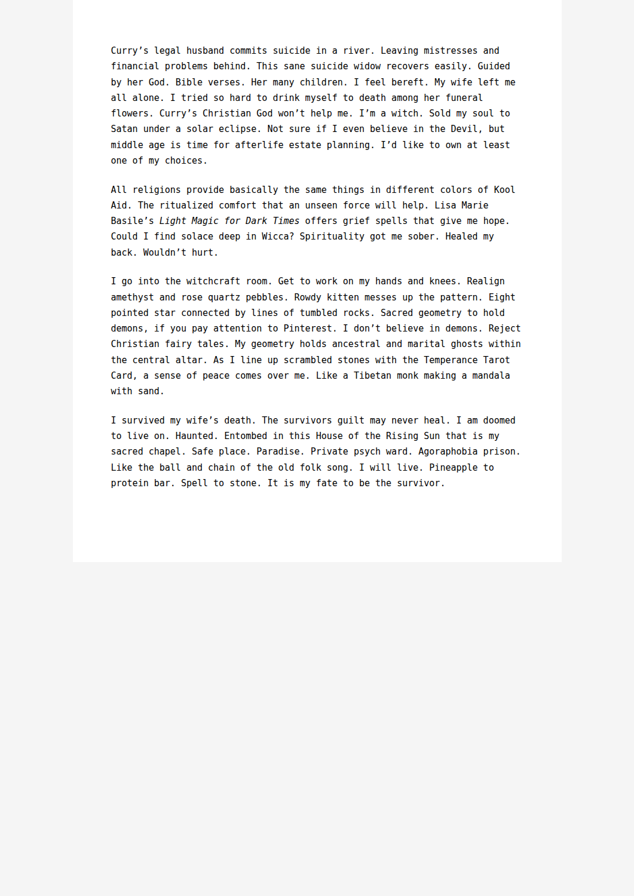Curry’s legal husband commits suicide in a river. Leaving mistresses and financial problems behind. This sane suicide widow recovers easily. Guided by her God. Bible verses. Her many children. I feel bereft. My wife left me all alone. I tried so hard to drink myself to death among her funeral flowers. Curry’s Christian God won’t help me. I’m a witch. Sold my soul to Satan under a solar eclipse. Not sure if I even believe in the Devil, but middle age is time for afterlife estate planning. I’d like to own at least one of my choices.
All religions provide basically the same things in different colors of Kool Aid. The ritualized comfort that an unseen force will help. Lisa Marie Basile’s Light Magic for Dark Times offers grief spells that give me hope. Could I find solace deep in Wicca? Spirituality got me sober. Healed my back. Wouldn’t hurt.
I go into the witchcraft room. Get to work on my hands and knees. Realign amethyst and rose quartz pebbles. Rowdy kitten messes up the pattern. Eight pointed star connected by lines of tumbled rocks. Sacred geometry to hold demons, if you pay attention to Pinterest. I don’t believe in demons. Reject Christian fairy tales. My geometry holds ancestral and marital ghosts within the central altar. As I line up scrambled stones with the Temperance Tarot Card, a sense of peace comes over me. Like a Tibetan monk making a mandala with sand.
I survived my wife’s death. The survivors guilt may never heal. I am doomed to live on. Haunted. Entombed in this House of the Rising Sun that is my sacred chapel. Safe place. Paradise. Private psych ward. Agoraphobia prison. Like the ball and chain of the old folk song. I will live. Pineapple to protein bar. Spell to stone. It is my fate to be the survivor.